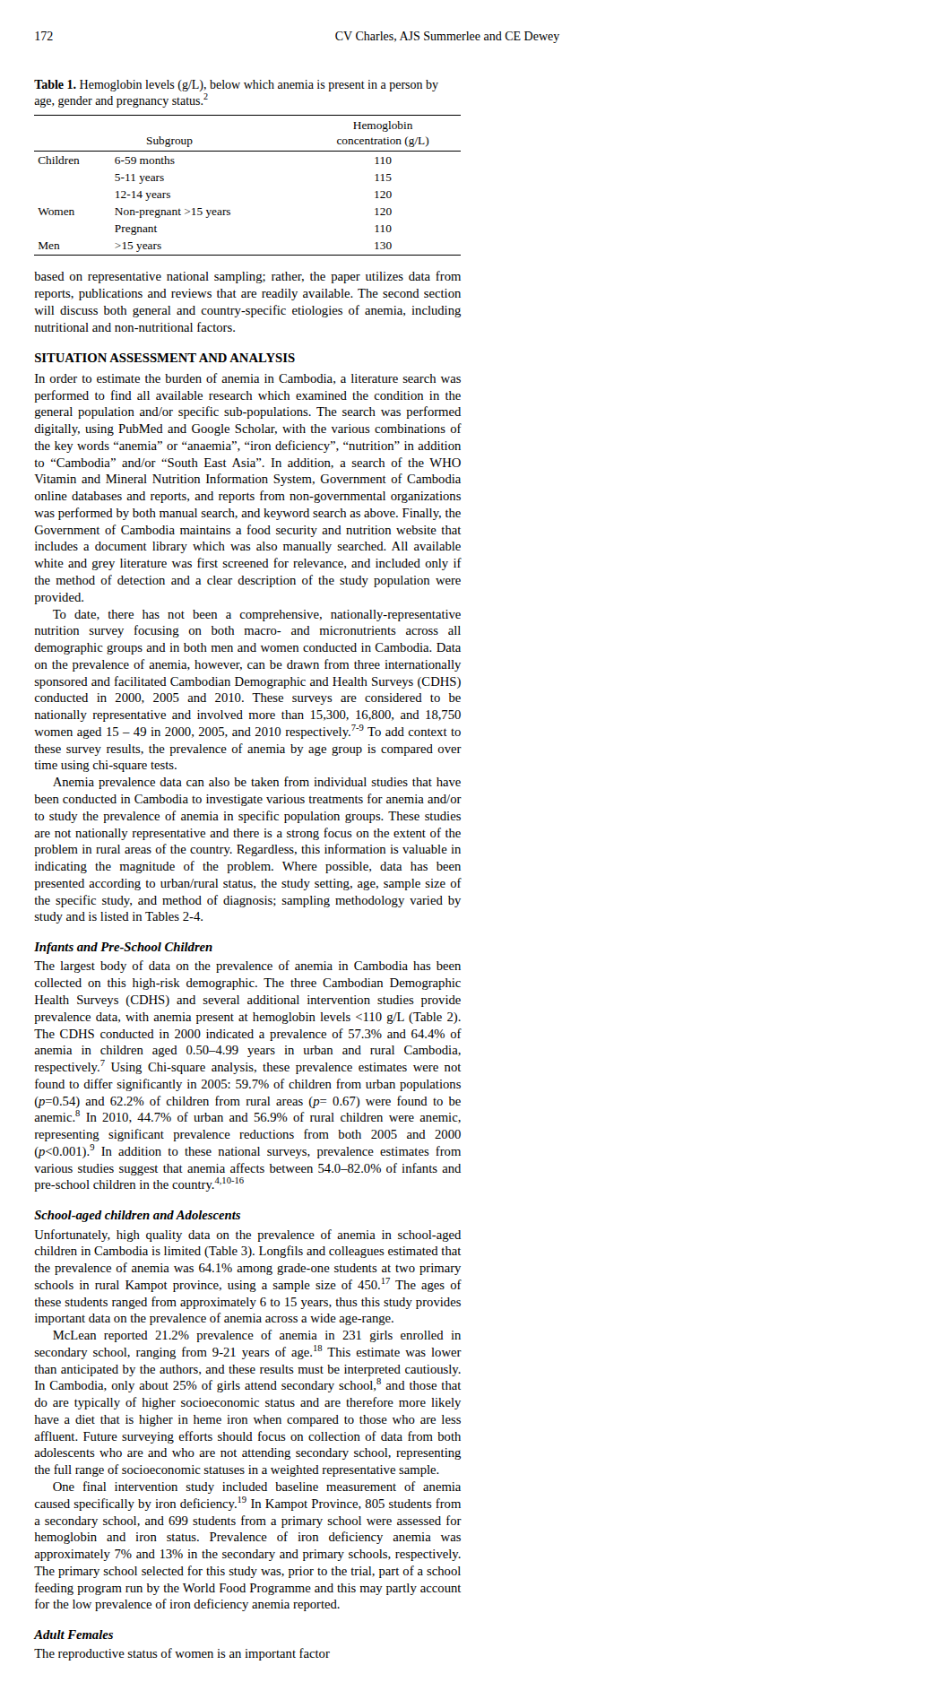172 CV Charles, AJS Summerlee and CE Dewey
Table 1. Hemoglobin levels (g/L), below which anemia is present in a person by age, gender and pregnancy status. 2
| Subgroup | Hemoglobin concentration (g/L) |
| --- | --- |
| Children | 6-59 months | 110 |
| | 5-11 years | 115 |
| | 12-14 years | 120 |
| Women | Non-pregnant >15 years | 120 |
| | Pregnant | 110 |
| Men | >15 years | 130 |
based on representative national sampling; rather, the paper utilizes data from reports, publications and reviews that are readily available. The second section will discuss both general and country-specific etiologies of anemia, including nutritional and non-nutritional factors.
Situation Assessment and Analysis
In order to estimate the burden of anemia in Cambodia, a literature search was performed to find all available research which examined the condition in the general population and/or specific sub-populations. The search was performed digitally, using PubMed and Google Scholar, with the various combinations of the key words “anemia” or “anaemia”, “iron deficiency”, “nutrition” in addition to “Cambodia” and/or “South East Asia”. In addition, a search of the WHO Vitamin and Mineral Nutrition Information System, Government of Cambodia online databases and reports, and reports from non-governmental organizations was performed by both manual search, and keyword search as above. Finally, the Government of Cambodia maintains a food security and nutrition website that includes a document library which was also manually searched. All available white and grey literature was first screened for relevance, and included only if the method of detection and a clear description of the study population were provided.
To date, there has not been a comprehensive, nationally-representative nutrition survey focusing on both macro- and micronutrients across all demographic groups and in both men and women conducted in Cambodia. Data on the prevalence of anemia, however, can be drawn from three internationally sponsored and facilitated Cambodian Demographic and Health Surveys (CDHS) conducted in 2000, 2005 and 2010. These surveys are considered to be nationally representative and involved more than 15,300, 16,800, and 18,750 women aged 15 – 49 in 2000, 2005, and 2010 respectively.7-9 To add context to these survey results, the prevalence of anemia by age group is compared over time using chi-square tests.
Anemia prevalence data can also be taken from individual studies that have been conducted in Cambodia to investigate various treatments for anemia and/or to study the prevalence of anemia in specific population groups. These studies are not nationally representative and there is a strong focus on the extent of the problem in rural areas of the country. Regardless, this information is valuable in indicating the magnitude of the problem. Where possible, data has been presented according to urban/rural status, the study setting, age, sample size of the specific study, and method of diagnosis; sampling methodology varied by study and is listed in Tables 2-4.
Infants and Pre-School Children
The largest body of data on the prevalence of anemia in Cambodia has been collected on this high-risk demographic. The three Cambodian Demographic Health Surveys (CDHS) and several additional intervention studies provide prevalence data, with anemia present at hemoglobin levels <110 g/L (Table 2). The CDHS conducted in 2000 indicated a prevalence of 57.3% and 64.4% of anemia in children aged 0.50–4.99 years in urban and rural Cambodia, respectively.7 Using Chi-square analysis, these prevalence estimates were not found to differ significantly in 2005: 59.7% of children from urban populations (p=0.54) and 62.2% of children from rural areas (p= 0.67) were found to be anemic.8 In 2010, 44.7% of urban and 56.9% of rural children were anemic, representing significant prevalence reductions from both 2005 and 2000 (p<0.001).9 In addition to these national surveys, prevalence estimates from various studies suggest that anemia affects between 54.0–82.0% of infants and pre-school children in the country.4,10-16
School-aged children and Adolescents
Unfortunately, high quality data on the prevalence of anemia in school-aged children in Cambodia is limited (Table 3). Longfils and colleagues estimated that the prevalence of anemia was 64.1% among grade-one students at two primary schools in rural Kampot province, using a sample size of 450.17 The ages of these students ranged from approximately 6 to 15 years, thus this study provides important data on the prevalence of anemia across a wide age-range.
McLean reported 21.2% prevalence of anemia in 231 girls enrolled in secondary school, ranging from 9-21 years of age.18 This estimate was lower than anticipated by the authors, and these results must be interpreted cautiously. In Cambodia, only about 25% of girls attend secondary school,8 and those that do are typically of higher socioeconomic status and are therefore more likely have a diet that is higher in heme iron when compared to those who are less affluent. Future surveying efforts should focus on collection of data from both adolescents who are and who are not attending secondary school, representing the full range of socioeconomic statuses in a weighted representative sample.
One final intervention study included baseline measurement of anemia caused specifically by iron deficiency.19 In Kampot Province, 805 students from a secondary school, and 699 students from a primary school were assessed for hemoglobin and iron status. Prevalence of iron deficiency anemia was approximately 7% and 13% in the secondary and primary schools, respectively. The primary school selected for this study was, prior to the trial, part of a school feeding program run by the World Food Programme and this may partly account for the low prevalence of iron deficiency anemia reported.
Adult Females
The reproductive status of women is an important factor